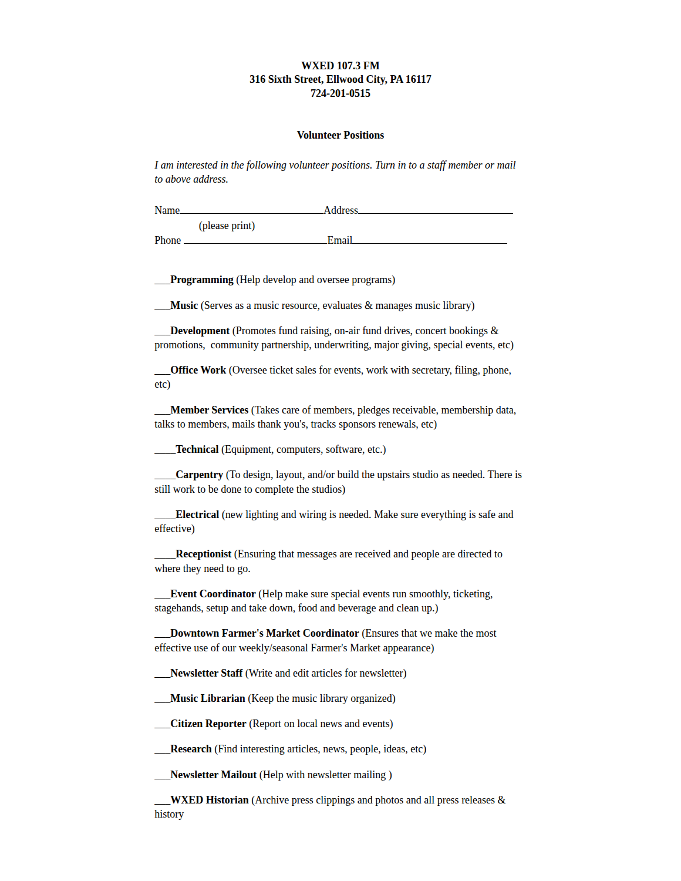WXED 107.3 FM
316 Sixth Street, Ellwood City, PA 16117
724-201-0515
Volunteer Positions
I am interested in the following volunteer positions. Turn in to a staff member or mail to above address.
Name Address
(please print)
Phone Email
___Programming (Help develop and oversee programs)
___Music (Serves as a music resource, evaluates & manages music library)
___Development (Promotes fund raising, on-air fund drives, concert bookings & promotions, community partnership, underwriting, major giving, special events, etc)
___Office Work (Oversee ticket sales for events, work with secretary, filing, phone, etc)
___Member Services (Takes care of members, pledges receivable, membership data, talks to members, mails thank you's, tracks sponsors renewals, etc)
____Technical (Equipment, computers, software, etc.)
____Carpentry (To design, layout, and/or build the upstairs studio as needed. There is still work to be done to complete the studios)
____Electrical (new lighting and wiring is needed. Make sure everything is safe and effective)
____Receptionist (Ensuring that messages are received and people are directed to where they need to go.
___Event Coordinator (Help make sure special events run smoothly, ticketing, stagehands, setup and take down, food and beverage and clean up.)
___Downtown Farmer's Market Coordinator (Ensures that we make the most effective use of our weekly/seasonal Farmer's Market appearance)
___Newsletter Staff (Write and edit articles for newsletter)
___Music Librarian (Keep the music library organized)
___Citizen Reporter (Report on local news and events)
___Research (Find interesting articles, news, people, ideas, etc)
___Newsletter Mailout (Help with newsletter mailing )
___WXED Historian (Archive press clippings and photos and all press releases & history